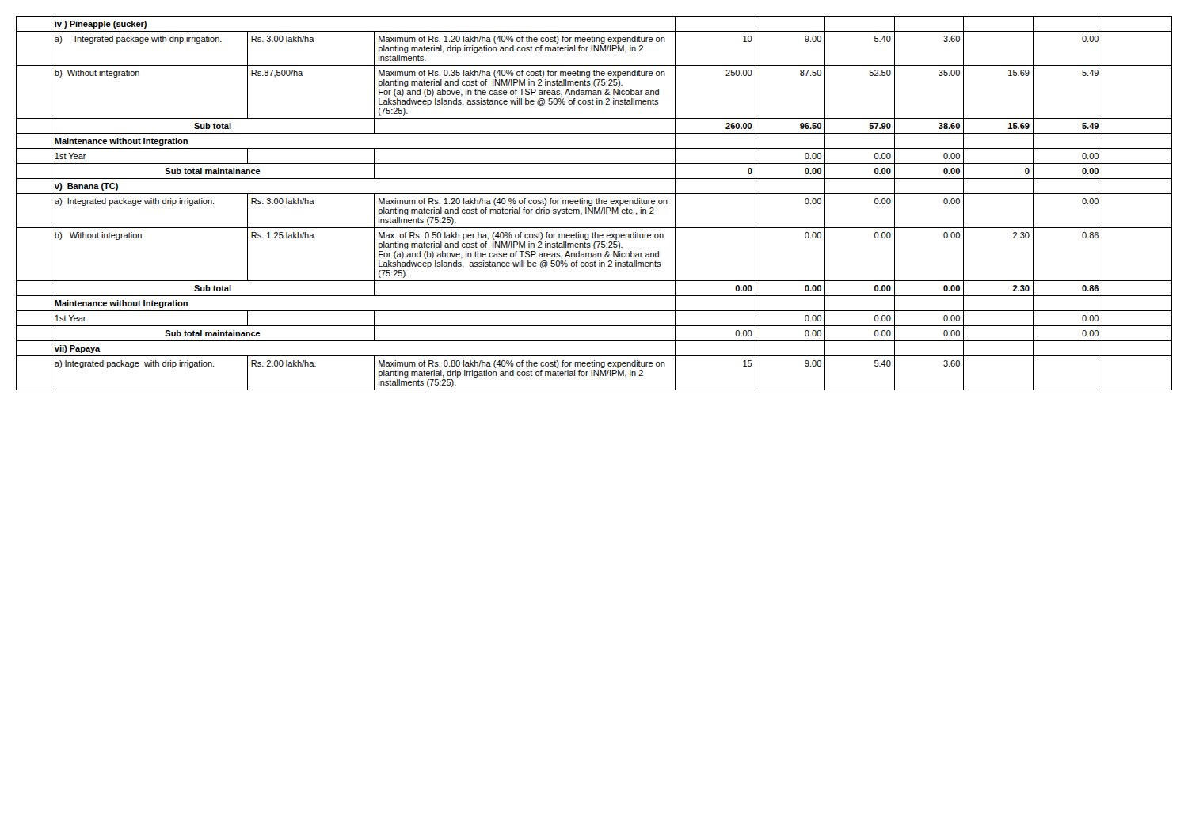| | iv ) Pineapple (sucker) | | | | | | | |
| | a) Integrated package with drip irrigation. | Rs. 3.00 lakh/ha | Maximum of Rs. 1.20 lakh/ha (40% of the cost) for meeting expenditure on planting material, drip irrigation and cost of material for INM/IPM, in 2 installments. | 10 | 9.00 | 5.40 | 3.60 | | 0.00 | |
| | b) Without integration | Rs.87,500/ha | Maximum of Rs. 0.35 lakh/ha (40% of cost) for meeting the expenditure on planting material and cost of INM/IPM in 2 installments (75:25). For (a) and (b) above, in the case of TSP areas, Andaman & Nicobar and Lakshadweep Islands, assistance will be @ 50% of cost in 2 installments (75:25). | 250.00 | 87.50 | 52.50 | 35.00 | 15.69 | 5.49 | |
| | Sub total | | 260.00 | 96.50 | 57.90 | 38.60 | 15.69 | 5.49 | |
| | Maintenance without Integration | | | | | | | |
| | 1st Year | | | | 0.00 | 0.00 | 0.00 | | 0.00 | |
| | Sub total maintainance | | 0 | 0.00 | 0.00 | 0.00 | 0 | 0.00 | |
| | v) Banana (TC) | | | | | | | |
| | a) Integrated package with drip irrigation. | Rs. 3.00 lakh/ha | Maximum of Rs. 1.20 lakh/ha (40 % of cost) for meeting the expenditure on planting material and cost of material for drip system, INM/IPM etc., in 2 installments (75:25). | | 0.00 | 0.00 | 0.00 | | 0.00 | |
| | b) Without integration | Rs. 1.25 lakh/ha. | Max. of Rs. 0.50 lakh per ha, (40% of cost) for meeting the expenditure on planting material and cost of INM/IPM in 2 installments (75:25). For (a) and (b) above, in the case of TSP areas, Andaman & Nicobar and Lakshadweep Islands, assistance will be @ 50% of cost in 2 installments (75:25). | | 0.00 | 0.00 | 0.00 | 2.30 | 0.86 | |
| | Sub total | | 0.00 | 0.00 | 0.00 | 0.00 | 2.30 | 0.86 | |
| | Maintenance without Integration | | | | | | | |
| | 1st Year | | | | 0.00 | 0.00 | 0.00 | | 0.00 | |
| | Sub total maintainance | | 0.00 | 0.00 | 0.00 | 0.00 | | 0.00 | |
| | vii) Papaya | | | | | | | |
| | a) Integrated package with drip irrigation. | Rs. 2.00 lakh/ha. | Maximum of Rs. 0.80 lakh/ha (40% of the cost) for meeting expenditure on planting material, drip irrigation and cost of material for INM/IPM, in 2 installments (75:25). | 15 | 9.00 | 5.40 | 3.60 | | | |